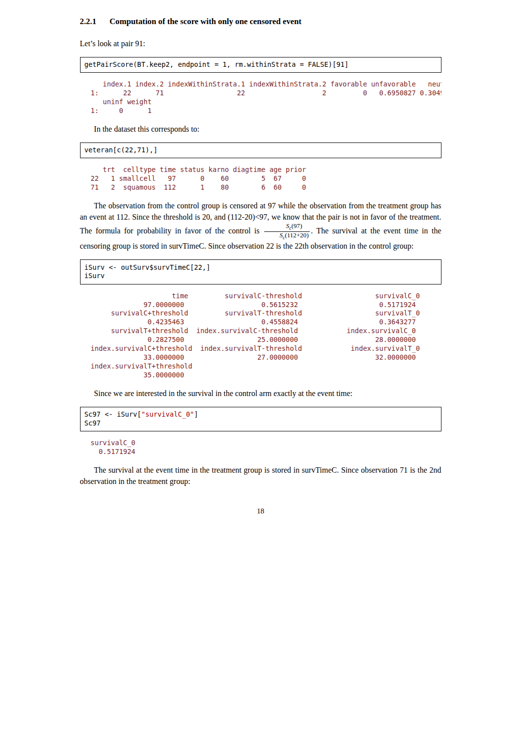2.2.1 Computation of the score with only one censored event
Let’s look at pair 91:
getPairScore(BT.keep2, endpoint = 1, rm.withinStrata = FALSE)[91]
   index.1 index.2 indexWithinStrata.1 indexWithinStrata.2 favorable unfavorable   neutral
1:      22      71                  22                   2         0   0.6950827 0.3049173
   uninf weight
1:     0      1
In the dataset this corresponds to:
veteran[c(22,71),]
   trt  celltype time status karno diagtime age prior
22   1 smallcell   97      0    60        5  67     0
71   2  squamous  112      1    80        6  60     0
The observation from the control group is censored at 97 while the observation from the treatment group has an event at 112. Since the threshold is 20, and (112-20)<97, we know that the pair is not in favor of the treatment. The formula for probability in favor of the control is Sc(97) Sc(112+20). The survival at the event time in the censoring group is stored in survTimeC. Since observation 22 is the 22th observation in the control group:
iSurv <- outSurv$survTimeC[22,] iSurv
                    time         survivalC-threshold                  survivalC_0
             97.0000000                   0.5615232                    0.5171924
     survivalC+threshold         survivalT-threshold                  survivalT_0
              0.4235463                   0.4558824                    0.3643277
     survivalT+threshold  index.survivalC-threshold            index.survivalC_0
              0.2827500                  25.0000000                   28.0000000
index.survivalC+threshold  index.survivalT-threshold            index.survivalT_0
             33.0000000                  27.0000000                   32.0000000
index.survivalT+threshold
             35.0000000
Since we are interested in the survival in the control arm exactly at the event time:
Sc97 <- iSurv["survivalC_0"] Sc97
survivalC_0
  0.5171924
The survival at the event time in the treatment group is stored in survTimeC. Since observation 71 is the 2nd observation in the treatment group:
18